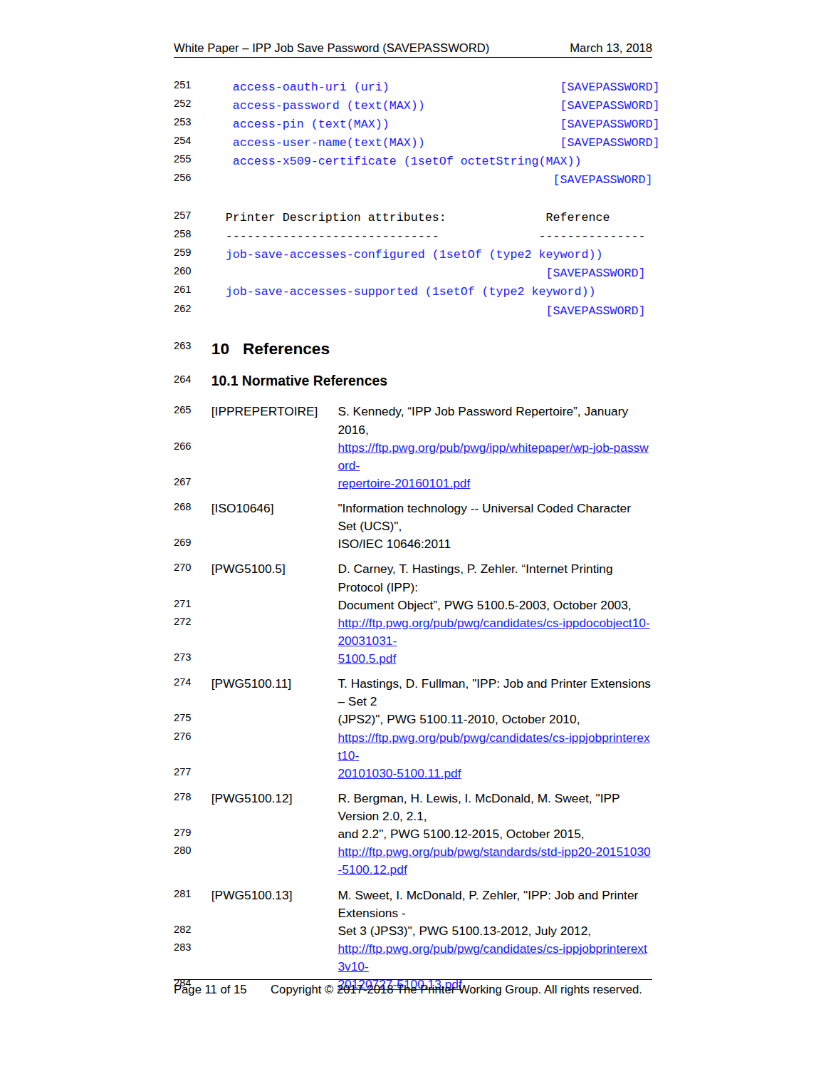White Paper – IPP Job Save Password (SAVEPASSWORD)
March 13, 2018
251
access-oauth-uri (uri) [SAVEPASSWORD]
252
access-password (text(MAX)) [SAVEPASSWORD]
253
access-pin (text(MAX)) [SAVEPASSWORD]
254
access-user-name(text(MAX)) [SAVEPASSWORD]
255
access-x509-certificate (1setOf octetString(MAX))
256
[SAVEPASSWORD]
257
Printer Description attributes: Reference
258
------------------------------ ---------------
259
job-save-accesses-configured (1setOf (type2 keyword))
260
[SAVEPASSWORD]
261
job-save-accesses-supported (1setOf (type2 keyword))
262
[SAVEPASSWORD]
263
10 References
264
10.1 Normative References
265
[IPPREPERTOIRE]
S. Kennedy, “IPP Job Password Repertoire”, January 2016,
266
https://ftp.pwg.org/pub/pwg/ipp/whitepaper/wp-job-password-
267
repertoire-20160101.pdf
268
[ISO10646]
"Information technology -- Universal Coded Character Set (UCS)",
269
ISO/IEC 10646:2011
270
[PWG5100.5]
D. Carney, T. Hastings, P. Zehler. “Internet Printing Protocol (IPP):
271
Document Object”, PWG 5100.5-2003, October 2003,
272
http://ftp.pwg.org/pub/pwg/candidates/cs-ippdocobject10-20031031-
273
5100.5.pdf
274
[PWG5100.11]
T. Hastings, D. Fullman, "IPP: Job and Printer Extensions – Set 2
275
(JPS2)", PWG 5100.11-2010, October 2010,
276
https://ftp.pwg.org/pub/pwg/candidates/cs-ippjobprinterext10-
277
20101030-5100.11.pdf
278
[PWG5100.12]
R. Bergman, H. Lewis, I. McDonald, M. Sweet, "IPP Version 2.0, 2.1,
279
and 2.2", PWG 5100.12-2015, October 2015,
280
http://ftp.pwg.org/pub/pwg/standards/std-ipp20-20151030-5100.12.pdf
281
[PWG5100.13]
M. Sweet, I. McDonald, P. Zehler, "IPP: Job and Printer Extensions -
282
Set 3 (JPS3)", PWG 5100.13-2012, July 2012,
283
http://ftp.pwg.org/pub/pwg/candidates/cs-ippjobprinterext3v10-
284
20120727-5100.13.pdf
Page 11 of 15
Copyright © 2017-2018 The Printer Working Group. All rights reserved.